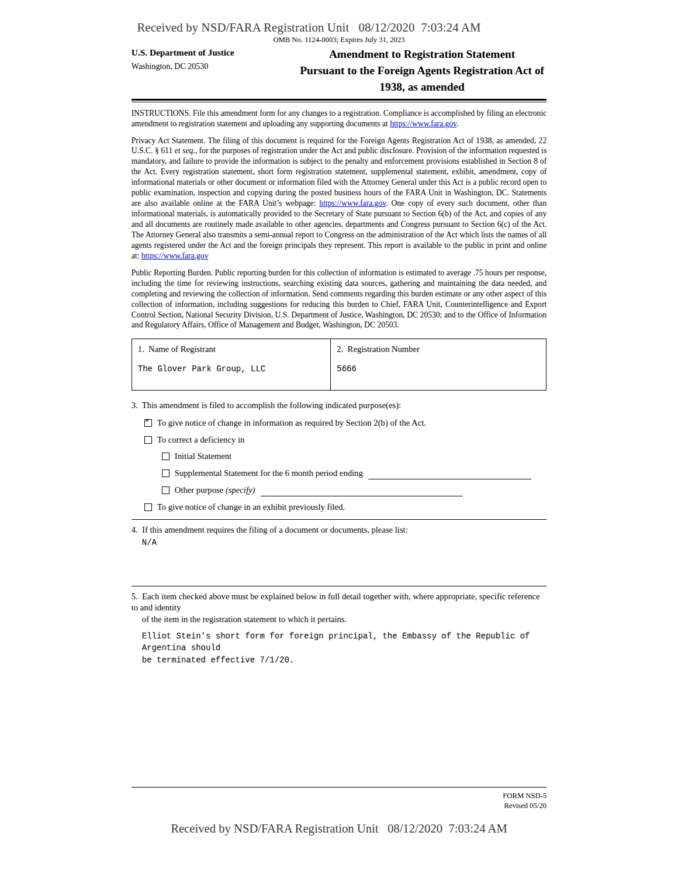Received by NSD/FARA Registration Unit 08/12/2020 7:03:24 AM
OMB No. 1124-0003; Expires July 31, 2023
| U.S. Department of Justice Washington, DC 20530 | Amendment to Registration Statement Pursuant to the Foreign Agents Registration Act of 1938, as amended |
INSTRUCTIONS. File this amendment form for any changes to a registration. Compliance is accomplished by filing an electronic amendment to registration statement and uploading any supporting documents at https://www.fara.gov.
Privacy Act Statement. The filing of this document is required for the Foreign Agents Registration Act of 1938, as amended, 22 U.S.C. § 611 et seq., for the purposes of registration under the Act and public disclosure. Provision of the information requested is mandatory, and failure to provide the information is subject to the penalty and enforcement provisions established in Section 8 of the Act. Every registration statement, short form registration statement, supplemental statement, exhibit, amendment, copy of informational materials or other document or information filed with the Attorney General under this Act is a public record open to public examination, inspection and copying during the posted business hours of the FARA Unit in Washington, DC. Statements are also available online at the FARA Unit’s webpage: https://www.fara.gov. One copy of every such document, other than informational materials, is automatically provided to the Secretary of State pursuant to Section 6(b) of the Act, and copies of any and all documents are routinely made available to other agencies, departments and Congress pursuant to Section 6(c) of the Act. The Attorney General also transmits a semi-annual report to Congress on the administration of the Act which lists the names of all agents registered under the Act and the foreign principals they represent. This report is available to the public in print and online at: https://www.fara.gov
Public Reporting Burden. Public reporting burden for this collection of information is estimated to average .75 hours per response, including the time for reviewing instructions, searching existing data sources, gathering and maintaining the data needed, and completing and reviewing the collection of information. Send comments regarding this burden estimate or any other aspect of this collection of information, including suggestions for reducing this burden to Chief, FARA Unit, Counterintelligence and Export Control Section, National Security Division, U.S. Department of Justice, Washington, DC 20530; and to the Office of Information and Regulatory Affairs, Office of Management and Budget, Washington, DC 20503.
| 1. Name of Registrant The Glover Park Group, LLC | 2. Registration Number 5666 |
3. This amendment is filed to accomplish the following indicated purpose(es):
To give notice of change in information as required by Section 2(b) of the Act.
To correct a deficiency in
Initial Statement
Supplemental Statement for the 6 month period ending
Other purpose (specify)
To give notice of change in an exhibit previously filed.
4. If this amendment requires the filing of a document or documents, please list:
N/A
5. Each item checked above must be explained below in full detail together with, where appropriate, specific reference to and identity of the item in the registration statement to which it pertains.
Elliot Stein's short form for foreign principal, the Embassy of the Republic of Argentina should
be terminated effective 7/1/20.
FORM NSD-5
Revised 05/20
Received by NSD/FARA Registration Unit 08/12/2020 7:03:24 AM